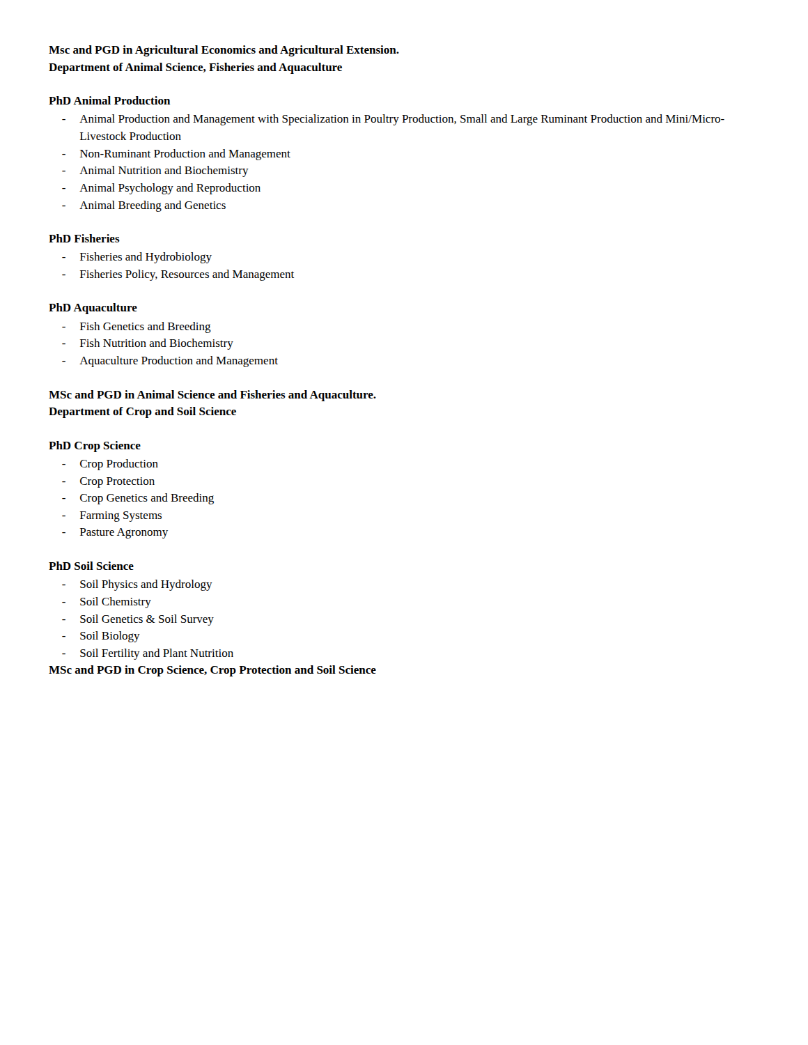Msc and PGD in Agricultural Economics and Agricultural Extension.
Department of Animal Science, Fisheries and Aquaculture
PhD Animal Production
Animal Production and Management with Specialization in Poultry Production, Small and Large Ruminant Production and Mini/Micro-Livestock Production
Non-Ruminant Production and Management
Animal Nutrition and Biochemistry
Animal Psychology and Reproduction
Animal Breeding and Genetics
PhD Fisheries
Fisheries and Hydrobiology
Fisheries Policy, Resources and Management
PhD Aquaculture
Fish Genetics and Breeding
Fish Nutrition and Biochemistry
Aquaculture Production and Management
MSc and PGD in Animal Science and Fisheries and Aquaculture.
Department of Crop and Soil Science
PhD Crop Science
Crop Production
Crop Protection
Crop Genetics and Breeding
Farming Systems
Pasture Agronomy
PhD Soil Science
Soil Physics and Hydrology
Soil Chemistry
Soil Genetics & Soil Survey
Soil Biology
Soil Fertility and Plant Nutrition
MSc and PGD in Crop Science, Crop Protection and Soil Science